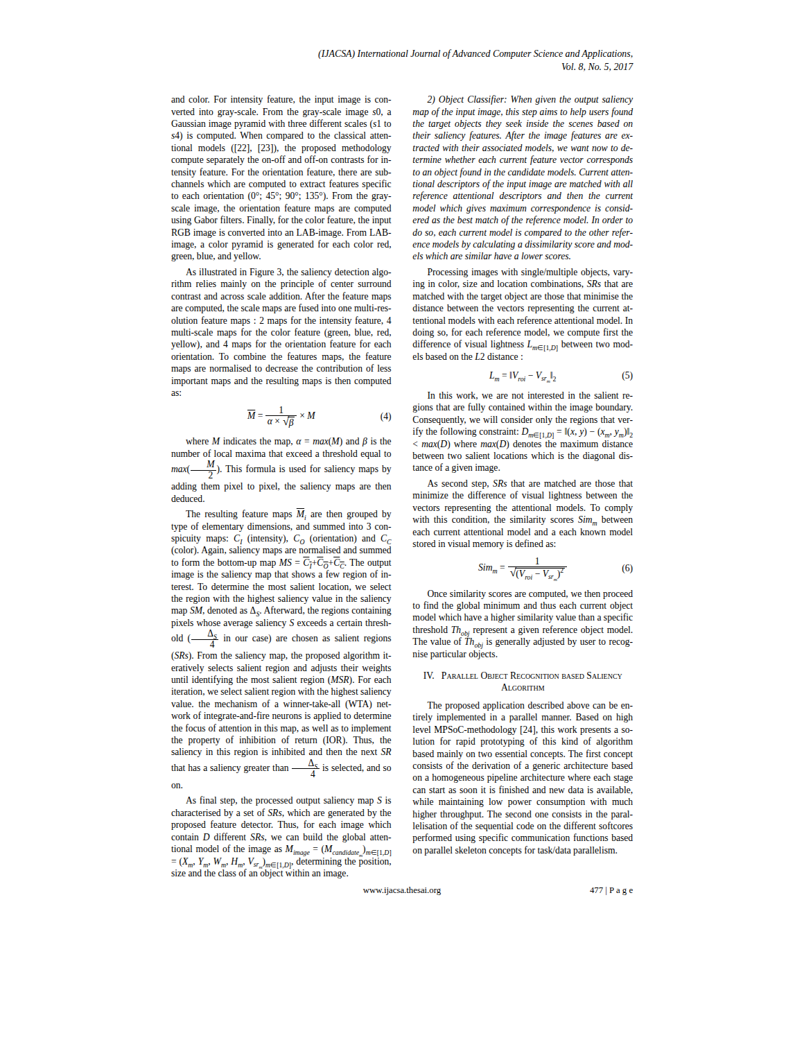(IJACSA) International Journal of Advanced Computer Science and Applications,
Vol. 8, No. 5, 2017
and color. For intensity feature, the input image is converted into gray-scale. From the gray-scale image s0, a Gaussian image pyramid with three different scales (s1 to s4) is computed. When compared to the classical attentional models ([22], [23]), the proposed methodology compute separately the on-off and off-on contrasts for intensity feature. For the orientation feature, there are sub-channels which are computed to extract features specific to each orientation (0°; 45°; 90°; 135°). From the gray-scale image, the orientation feature maps are computed using Gabor filters. Finally, for the color feature, the input RGB image is converted into an LAB-image. From LAB-image, a color pyramid is generated for each color red, green, blue, and yellow.
As illustrated in Figure 3, the saliency detection algorithm relies mainly on the principle of center surround contrast and across scale addition. After the feature maps are computed, the scale maps are fused into one multi-resolution feature maps : 2 maps for the intensity feature, 4 multi-scale maps for the color feature (green, blue, red, yellow), and 4 maps for the orientation feature for each orientation. To combine the features maps, the feature maps are normalised to decrease the contribution of less important maps and the resulting maps is then computed as:
M = 1 α × β × M (4)
where M indicates the map, α = max(M) and β is the number of local maxima that exceed a threshold equal to max(M 2). This formula is used for saliency maps by adding them pixel to pixel, the saliency maps are then deduced.
The resulting feature maps Mi are then grouped by type of elementary dimensions, and summed into 3 conspicuity maps: CI (intensity), CO (orientation) and CC (color). Again, saliency maps are normalised and summed to form the bottom-up map MS = CI+CO+CC. The output image is the saliency map that shows a few region of interest. To determine the most salient location, we select the region with the highest saliency value in the saliency map SM, denoted as ΔS. Afterward, the regions containing pixels whose average saliency S exceeds a certain threshold (ΔS 4 in our case) are chosen as salient regions (SRs). From the saliency map, the proposed algorithm iteratively selects salient region and adjusts their weights until identifying the most salient region (MSR). For each iteration, we select salient region with the highest saliency value. the mechanism of a winner-take-all (WTA) network of integrate-and-fire neurons is applied to determine the focus of attention in this map, as well as to implement the property of inhibition of return (IOR). Thus, the saliency in this region is inhibited and then the next SR that has a saliency greater than ΔS 4 is selected, and so on.
As final step, the processed output saliency map S is characterised by a set of SRs, which are generated by the proposed feature detector. Thus, for each image which contain D different SRs, we can build the global attentional model of the image as Mimage = (Mcandidatem)m∈[1,D] = (Xm, Ym, Wm, Hm, Vsrm)m∈[1,D], determining the position, size and the class of an object within an image.
2) Object Classifier: When given the output saliency map of the input image, this step aims to help users found the target objects they seek inside the scenes based on their saliency features. After the image features are extracted with their associated models, we want now to determine whether each current feature vector corresponds to an object found in the candidate models. Current attentional descriptors of the input image are matched with all reference attentional descriptors and then the current model which gives maximum correspondence is considered as the best match of the reference model. In order to do so, each current model is compared to the other reference models by calculating a dissimilarity score and models which are similar have a lower scores.
Processing images with single/multiple objects, varying in color, size and location combinations, SRs that are matched with the target object are those that minimise the distance between the vectors representing the current attentional models with each reference attentional model. In doing so, for each reference model, we compute first the difference of visual lightness Lm∈[1,D] between two models based on the L2 distance :
Lm = ‖Vroi − Vsrm‖2 (5)
In this work, we are not interested in the salient regions that are fully contained within the image boundary. Consequently, we will consider only the regions that verify the following constraint: Dm∈[1,D] = ‖(x, y) − (xm, ym)‖2 < max(D) where max(D) denotes the maximum distance between two salient locations which is the diagonal distance of a given image.
As second step, SRs that are matched are those that minimize the difference of visual lightness between the vectors representing the attentional models. To comply with this condition, the similarity scores Simm between each current attentional model and a each known model stored in visual memory is defined as:
Simm = 1(Vroi − Vsrm)2 (6)
Once similarity scores are computed, we then proceed to find the global minimum and thus each current object model which have a higher similarity value than a specific threshold Thobj represent a given reference object model. The value of Thobj is generally adjusted by user to recognise particular objects.
IV. Parallel Object Recognition based Saliency Algorithm
The proposed application described above can be entirely implemented in a parallel manner. Based on high level MPSoC-methodology [24], this work presents a solution for rapid prototyping of this kind of algorithm based mainly on two essential concepts. The first concept consists of the derivation of a generic architecture based on a homogeneous pipeline architecture where each stage can start as soon it is finished and new data is available, while maintaining low power consumption with much higher throughput. The second one consists in the parallelisation of the sequential code on the different softcores performed using specific communication functions based on parallel skeleton concepts for task/data parallelism.
www.ijacsa.thesai.org 477 | P a g e